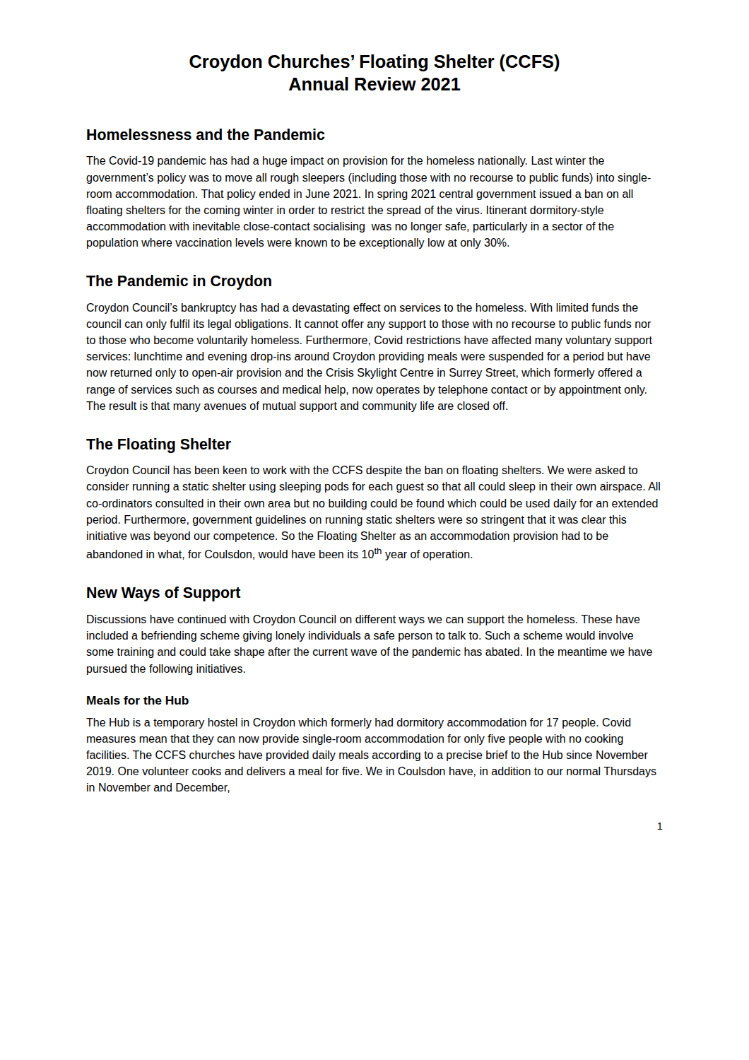Croydon Churches’ Floating Shelter (CCFS)
Annual Review 2021
Homelessness and the Pandemic
The Covid-19 pandemic has had a huge impact on provision for the homeless nationally. Last winter the government’s policy was to move all rough sleepers (including those with no recourse to public funds) into single-room accommodation. That policy ended in June 2021. In spring 2021 central government issued a ban on all floating shelters for the coming winter in order to restrict the spread of the virus. Itinerant dormitory-style accommodation with inevitable close-contact socialising was no longer safe, particularly in a sector of the population where vaccination levels were known to be exceptionally low at only 30%.
The Pandemic in Croydon
Croydon Council’s bankruptcy has had a devastating effect on services to the homeless. With limited funds the council can only fulfil its legal obligations. It cannot offer any support to those with no recourse to public funds nor to those who become voluntarily homeless. Furthermore, Covid restrictions have affected many voluntary support services: lunchtime and evening drop-ins around Croydon providing meals were suspended for a period but have now returned only to open-air provision and the Crisis Skylight Centre in Surrey Street, which formerly offered a range of services such as courses and medical help, now operates by telephone contact or by appointment only. The result is that many avenues of mutual support and community life are closed off.
The Floating Shelter
Croydon Council has been keen to work with the CCFS despite the ban on floating shelters. We were asked to consider running a static shelter using sleeping pods for each guest so that all could sleep in their own airspace. All co-ordinators consulted in their own area but no building could be found which could be used daily for an extended period. Furthermore, government guidelines on running static shelters were so stringent that it was clear this initiative was beyond our competence. So the Floating Shelter as an accommodation provision had to be abandoned in what, for Coulsdon, would have been its 10th year of operation.
New Ways of Support
Discussions have continued with Croydon Council on different ways we can support the homeless. These have included a befriending scheme giving lonely individuals a safe person to talk to. Such a scheme would involve some training and could take shape after the current wave of the pandemic has abated. In the meantime we have pursued the following initiatives.
Meals for the Hub
The Hub is a temporary hostel in Croydon which formerly had dormitory accommodation for 17 people. Covid measures mean that they can now provide single-room accommodation for only five people with no cooking facilities. The CCFS churches have provided daily meals according to a precise brief to the Hub since November 2019. One volunteer cooks and delivers a meal for five. We in Coulsdon have, in addition to our normal Thursdays in November and December,
1